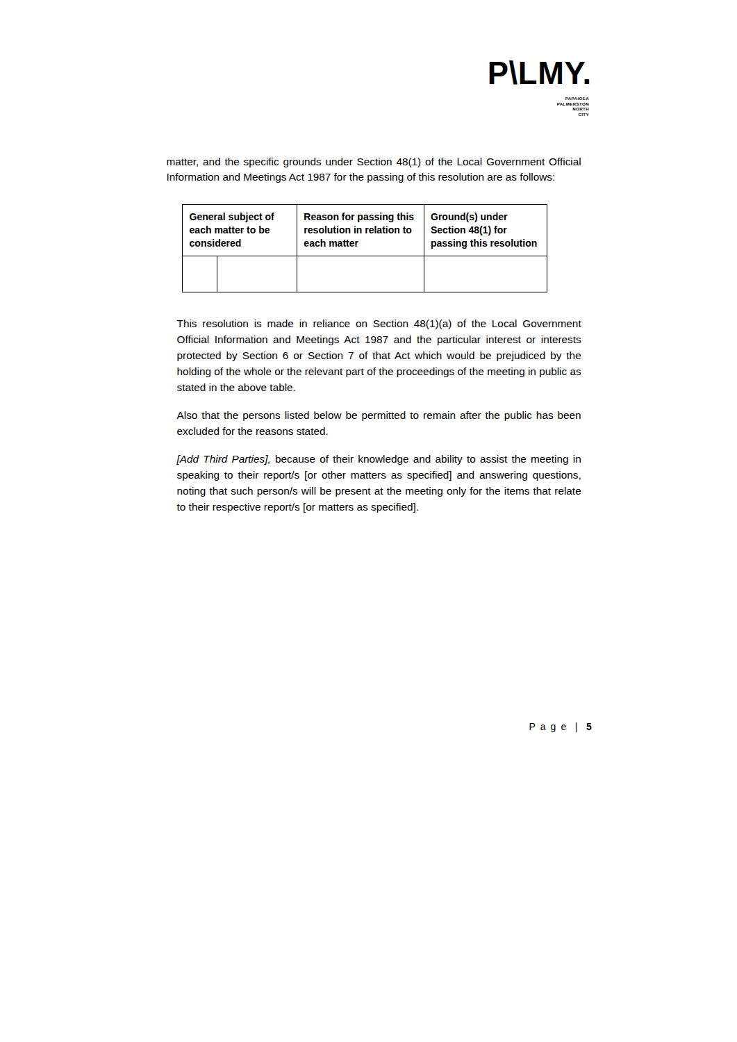P\LMY.
PAPAIOEA
PALMERSTON
NORTH
CITY
matter, and the specific grounds under Section 48(1) of the Local Government Official Information and Meetings Act 1987 for the passing of this resolution are as follows:
| General subject of each matter to be considered | Reason for passing this resolution in relation to each matter | Ground(s) under Section 48(1) for passing this resolution |
| --- | --- | --- |
This resolution is made in reliance on Section 48(1)(a) of the Local Government Official Information and Meetings Act 1987 and the particular interest or interests protected by Section 6 or Section 7 of that Act which would be prejudiced by the holding of the whole or the relevant part of the proceedings of the meeting in public as stated in the above table.
Also that the persons listed below be permitted to remain after the public has been excluded for the reasons stated.
[Add Third Parties], because of their knowledge and ability to assist the meeting in speaking to their report/s [or other matters as specified] and answering questions, noting that such person/s will be present at the meeting only for the items that relate to their respective report/s [or matters as specified].
P a g e | 5